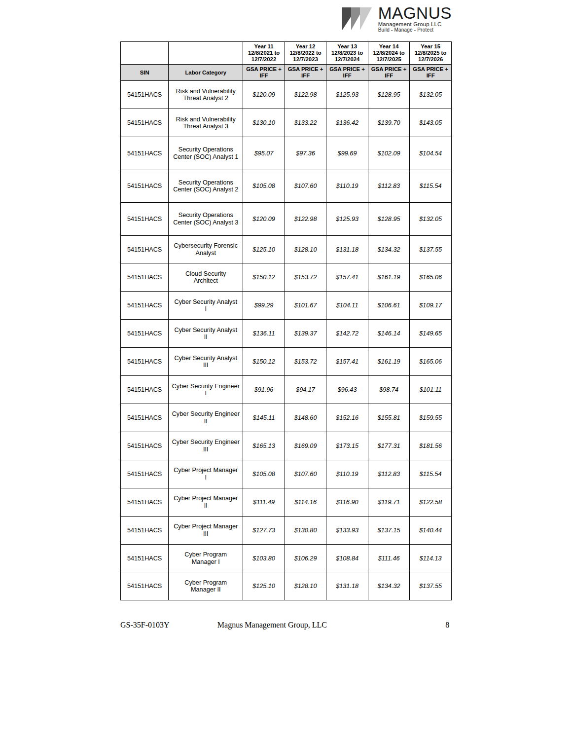MAGNUS
Management Group LLC
Build - Manage - Protect
| | | Year 11 12/8/2021 to 12/7/2022 | Year 12 12/8/2022 to 12/7/2023 | Year 13 12/8/2023 to 12/7/2024 | Year 14 12/8/2024 to 12/7/2025 | Year 15 12/8/2025 to 12/7/2026 |
| --- | --- | --- | --- | --- | --- | --- |
| SIN | Labor Category | GSA PRICE + IFF | GSA PRICE + IFF | GSA PRICE + IFF | GSA PRICE + IFF | GSA PRICE + IFF |
| 54151HACS | Risk and Vulnerability Threat Analyst 2 | $120.09 | $122.98 | $125.93 | $128.95 | $132.05 |
| 54151HACS | Risk and Vulnerability Threat Analyst 3 | $130.10 | $133.22 | $136.42 | $139.70 | $143.05 |
| 54151HACS | Security Operations Center (SOC) Analyst 1 | $95.07 | $97.36 | $99.69 | $102.09 | $104.54 |
| 54151HACS | Security Operations Center (SOC) Analyst 2 | $105.08 | $107.60 | $110.19 | $112.83 | $115.54 |
| 54151HACS | Security Operations Center (SOC) Analyst 3 | $120.09 | $122.98 | $125.93 | $128.95 | $132.05 |
| 54151HACS | Cybersecurity Forensic Analyst | $125.10 | $128.10 | $131.18 | $134.32 | $137.55 |
| 54151HACS | Cloud Security Architect | $150.12 | $153.72 | $157.41 | $161.19 | $165.06 |
| 54151HACS | Cyber Security Analyst I | $99.29 | $101.67 | $104.11 | $106.61 | $109.17 |
| 54151HACS | Cyber Security Analyst II | $136.11 | $139.37 | $142.72 | $146.14 | $149.65 |
| 54151HACS | Cyber Security Analyst III | $150.12 | $153.72 | $157.41 | $161.19 | $165.06 |
| 54151HACS | Cyber Security Engineer I | $91.96 | $94.17 | $96.43 | $98.74 | $101.11 |
| 54151HACS | Cyber Security Engineer II | $145.11 | $148.60 | $152.16 | $155.81 | $159.55 |
| 54151HACS | Cyber Security Engineer III | $165.13 | $169.09 | $173.15 | $177.31 | $181.56 |
| 54151HACS | Cyber Project Manager I | $105.08 | $107.60 | $110.19 | $112.83 | $115.54 |
| 54151HACS | Cyber Project Manager II | $111.49 | $114.16 | $116.90 | $119.71 | $122.58 |
| 54151HACS | Cyber Project Manager III | $127.73 | $130.80 | $133.93 | $137.15 | $140.44 |
| 54151HACS | Cyber Program Manager I | $103.80 | $106.29 | $108.84 | $111.46 | $114.13 |
| 54151HACS | Cyber Program Manager II | $125.10 | $128.10 | $131.18 | $134.32 | $137.55 |
GS-35F-0103Y Magnus Management Group, LLC 8